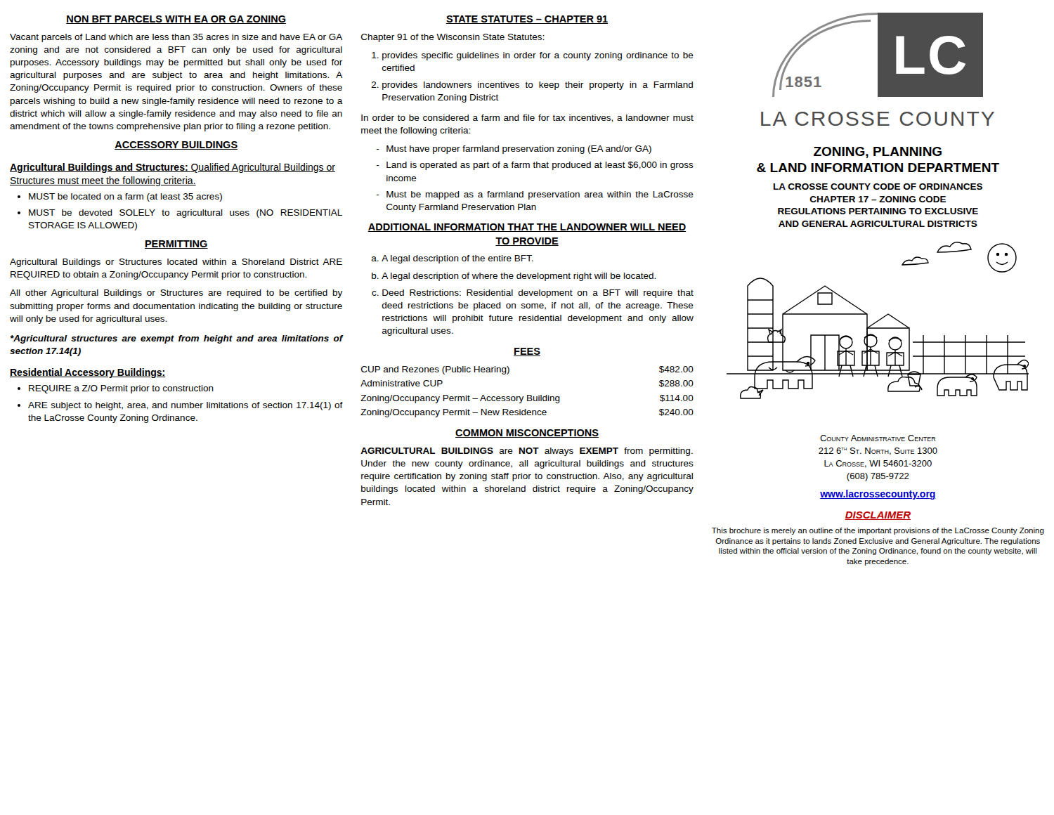Non BFT Parcels with EA or GA Zoning
Vacant parcels of Land which are less than 35 acres in size and have EA or GA zoning and are not considered a BFT can only be used for agricultural purposes. Accessory buildings may be permitted but shall only be used for agricultural purposes and are subject to area and height limitations. A Zoning/Occupancy Permit is required prior to construction. Owners of these parcels wishing to build a new single-family residence will need to rezone to a district which will allow a single-family residence and may also need to file an amendment of the towns comprehensive plan prior to filing a rezone petition.
Accessory Buildings
Agricultural Buildings and Structures: Qualified Agricultural Buildings or Structures must meet the following criteria.
MUST be located on a farm (at least 35 acres)
MUST be devoted SOLELY to agricultural uses (NO RESIDENTIAL STORAGE IS ALLOWED)
Permitting
Agricultural Buildings or Structures located within a Shoreland District ARE REQUIRED to obtain a Zoning/Occupancy Permit prior to construction.
All other Agricultural Buildings or Structures are required to be certified by submitting proper forms and documentation indicating the building or structure will only be used for agricultural uses.
*Agricultural structures are exempt from height and area limitations of section 17.14(1)
Residential Accessory Buildings:
REQUIRE a Z/O Permit prior to construction
ARE subject to height, area, and number limitations of section 17.14(1) of the LaCrosse County Zoning Ordinance.
State Statutes – Chapter 91
Chapter 91 of the Wisconsin State Statutes:
provides specific guidelines in order for a county zoning ordinance to be certified
provides landowners incentives to keep their property in a Farmland Preservation Zoning District
In order to be considered a farm and file for tax incentives, a landowner must meet the following criteria:
Must have proper farmland preservation zoning (EA and/or GA)
Land is operated as part of a farm that produced at least $6,000 in gross income
Must be mapped as a farmland preservation area within the LaCrosse County Farmland Preservation Plan
Additional Information that the Landowner will need to provide
A legal description of the entire BFT.
A legal description of where the development right will be located.
Deed Restrictions: Residential development on a BFT will require that deed restrictions be placed on some, if not all, of the acreage. These restrictions will prohibit future residential development and only allow agricultural uses.
Fees
| CUP and Rezones (Public Hearing) | $482.00 |
| Administrative CUP | $288.00 |
| Zoning/Occupancy Permit – Accessory Building | $114.00 |
| Zoning/Occupancy Permit – New Residence | $240.00 |
Common Misconceptions
AGRICULTURAL BUILDINGS are NOT always EXEMPT from permitting. Under the new county ordinance, all agricultural buildings and structures require certification by zoning staff prior to construction. Also, any agricultural buildings located within a shoreland district require a Zoning/Occupancy Permit.
1851
LC
LA CROSSE COUNTY
ZONING, PLANNING
& LAND INFORMATION DEPARTMENT
LA CROSSE COUNTY CODE OF ORDINANCES
CHAPTER 17 – ZONING CODE
REGULATIONS PERTAINING TO EXCLUSIVE
AND GENERAL AGRICULTURAL DISTRICTS
County Administrative Center
212 6th St. North, Suite 1300
La Crosse, WI 54601-3200
(608) 785-9722
www.lacrossecounty.org
DISCLAIMER
This brochure is merely an outline of the important provisions of the LaCrosse County Zoning Ordinance as it pertains to lands Zoned Exclusive and General Agriculture. The regulations listed within the official version of the Zoning Ordinance, found on the county website, will take precedence.